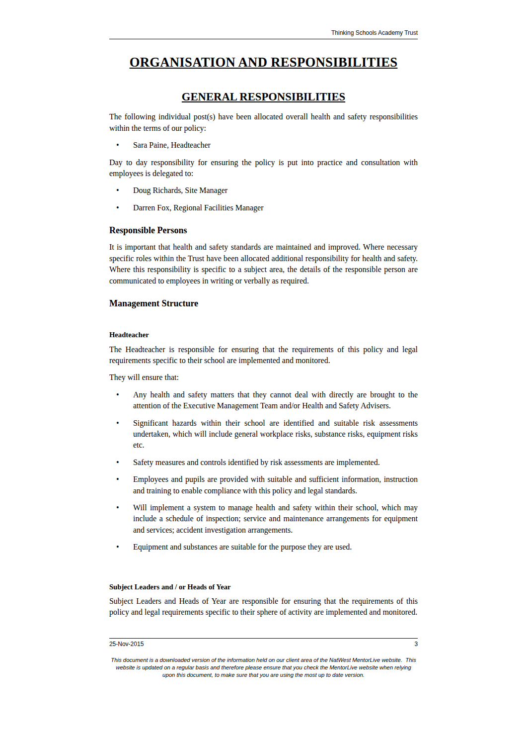Thinking Schools Academy Trust
ORGANISATION AND RESPONSIBILITIES
GENERAL RESPONSIBILITIES
The following individual post(s) have been allocated overall health and safety responsibilities within the terms of our policy:
Sara Paine, Headteacher
Day to day responsibility for ensuring the policy is put into practice and consultation with employees is delegated to:
Doug Richards, Site Manager
Darren Fox, Regional Facilities Manager
Responsible Persons
It is important that health and safety standards are maintained and improved. Where necessary specific roles within the Trust have been allocated additional responsibility for health and safety. Where this responsibility is specific to a subject area, the details of the responsible person are communicated to employees in writing or verbally as required.
Management Structure
Headteacher
The Headteacher is responsible for ensuring that the requirements of this policy and legal requirements specific to their school are implemented and monitored.
They will ensure that:
Any health and safety matters that they cannot deal with directly are brought to the attention of the Executive Management Team and/or Health and Safety Advisers.
Significant hazards within their school are identified and suitable risk assessments undertaken, which will include general workplace risks, substance risks, equipment risks etc.
Safety measures and controls identified by risk assessments are implemented.
Employees and pupils are provided with suitable and sufficient information, instruction and training to enable compliance with this policy and legal standards.
Will implement a system to manage health and safety within their school, which may include a schedule of inspection; service and maintenance arrangements for equipment and services; accident investigation arrangements.
Equipment and substances are suitable for the purpose they are used.
Subject Leaders and / or Heads of Year
Subject Leaders and Heads of Year are responsible for ensuring that the requirements of this policy and legal requirements specific to their sphere of activity are implemented and monitored.
25-Nov-2015 3
This document is a downloaded version of the information held on our client area of the NatWest MentorLive website. This website is updated on a regular basis and therefore please ensure that you check the MentorLive website when relying upon this document, to make sure that you are using the most up to date version.